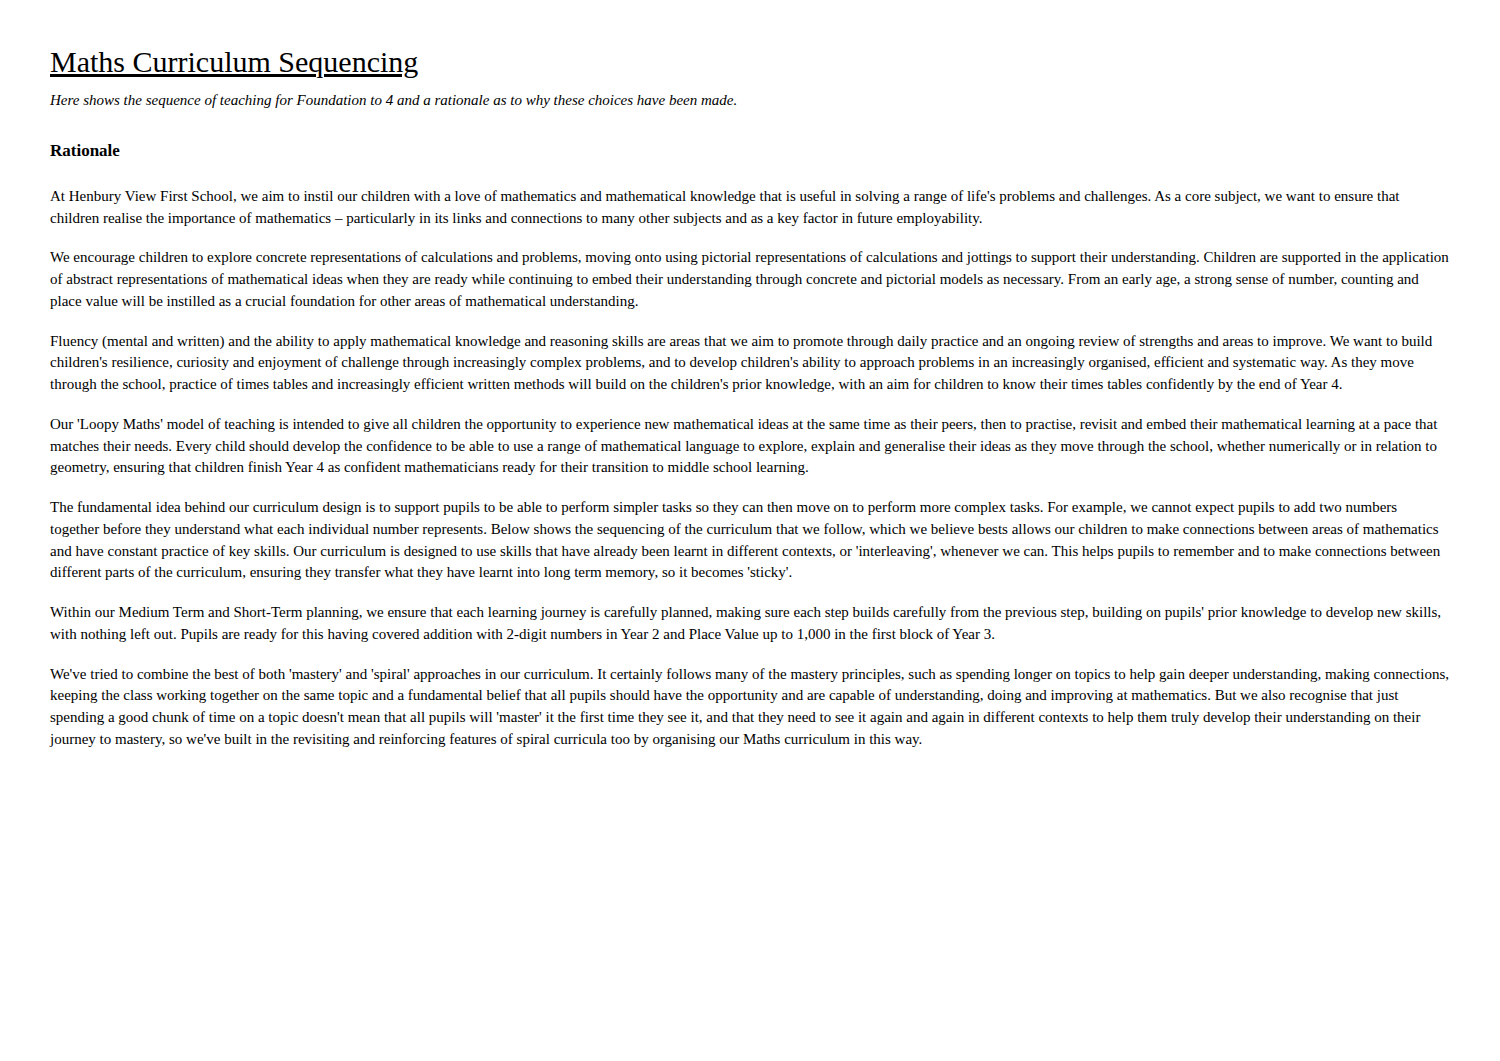Maths Curriculum Sequencing
Here shows the sequence of teaching for Foundation to 4 and a rationale as to why these choices have been made.
Rationale
At Henbury View First School, we aim to instil our children with a love of mathematics and mathematical knowledge that is useful in solving a range of life's problems and challenges. As a core subject, we want to ensure that children realise the importance of mathematics – particularly in its links and connections to many other subjects and as a key factor in future employability.
We encourage children to explore concrete representations of calculations and problems, moving onto using pictorial representations of calculations and jottings to support their understanding. Children are supported in the application of abstract representations of mathematical ideas when they are ready while continuing to embed their understanding through concrete and pictorial models as necessary. From an early age, a strong sense of number, counting and place value will be instilled as a crucial foundation for other areas of mathematical understanding.
Fluency (mental and written) and the ability to apply mathematical knowledge and reasoning skills are areas that we aim to promote through daily practice and an ongoing review of strengths and areas to improve. We want to build children's resilience, curiosity and enjoyment of challenge through increasingly complex problems, and to develop children's ability to approach problems in an increasingly organised, efficient and systematic way. As they move through the school, practice of times tables and increasingly efficient written methods will build on the children's prior knowledge, with an aim for children to know their times tables confidently by the end of Year 4.
Our 'Loopy Maths' model of teaching is intended to give all children the opportunity to experience new mathematical ideas at the same time as their peers, then to practise, revisit and embed their mathematical learning at a pace that matches their needs. Every child should develop the confidence to be able to use a range of mathematical language to explore, explain and generalise their ideas as they move through the school, whether numerically or in relation to geometry, ensuring that children finish Year 4 as confident mathematicians ready for their transition to middle school learning.
The fundamental idea behind our curriculum design is to support pupils to be able to perform simpler tasks so they can then move on to perform more complex tasks. For example, we cannot expect pupils to add two numbers together before they understand what each individual number represents. Below shows the sequencing of the curriculum that we follow, which we believe bests allows our children to make connections between areas of mathematics and have constant practice of key skills. Our curriculum is designed to use skills that have already been learnt in different contexts, or 'interleaving', whenever we can. This helps pupils to remember and to make connections between different parts of the curriculum, ensuring they transfer what they have learnt into long term memory, so it becomes 'sticky'.
Within our Medium Term and Short-Term planning, we ensure that each learning journey is carefully planned, making sure each step builds carefully from the previous step, building on pupils' prior knowledge to develop new skills, with nothing left out. Pupils are ready for this having covered addition with 2-digit numbers in Year 2 and Place Value up to 1,000 in the first block of Year 3.
We've tried to combine the best of both 'mastery' and 'spiral' approaches in our curriculum. It certainly follows many of the mastery principles, such as spending longer on topics to help gain deeper understanding, making connections, keeping the class working together on the same topic and a fundamental belief that all pupils should have the opportunity and are capable of understanding, doing and improving at mathematics. But we also recognise that just spending a good chunk of time on a topic doesn't mean that all pupils will 'master' it the first time they see it, and that they need to see it again and again in different contexts to help them truly develop their understanding on their journey to mastery, so we've built in the revisiting and reinforcing features of spiral curricula too by organising our Maths curriculum in this way.